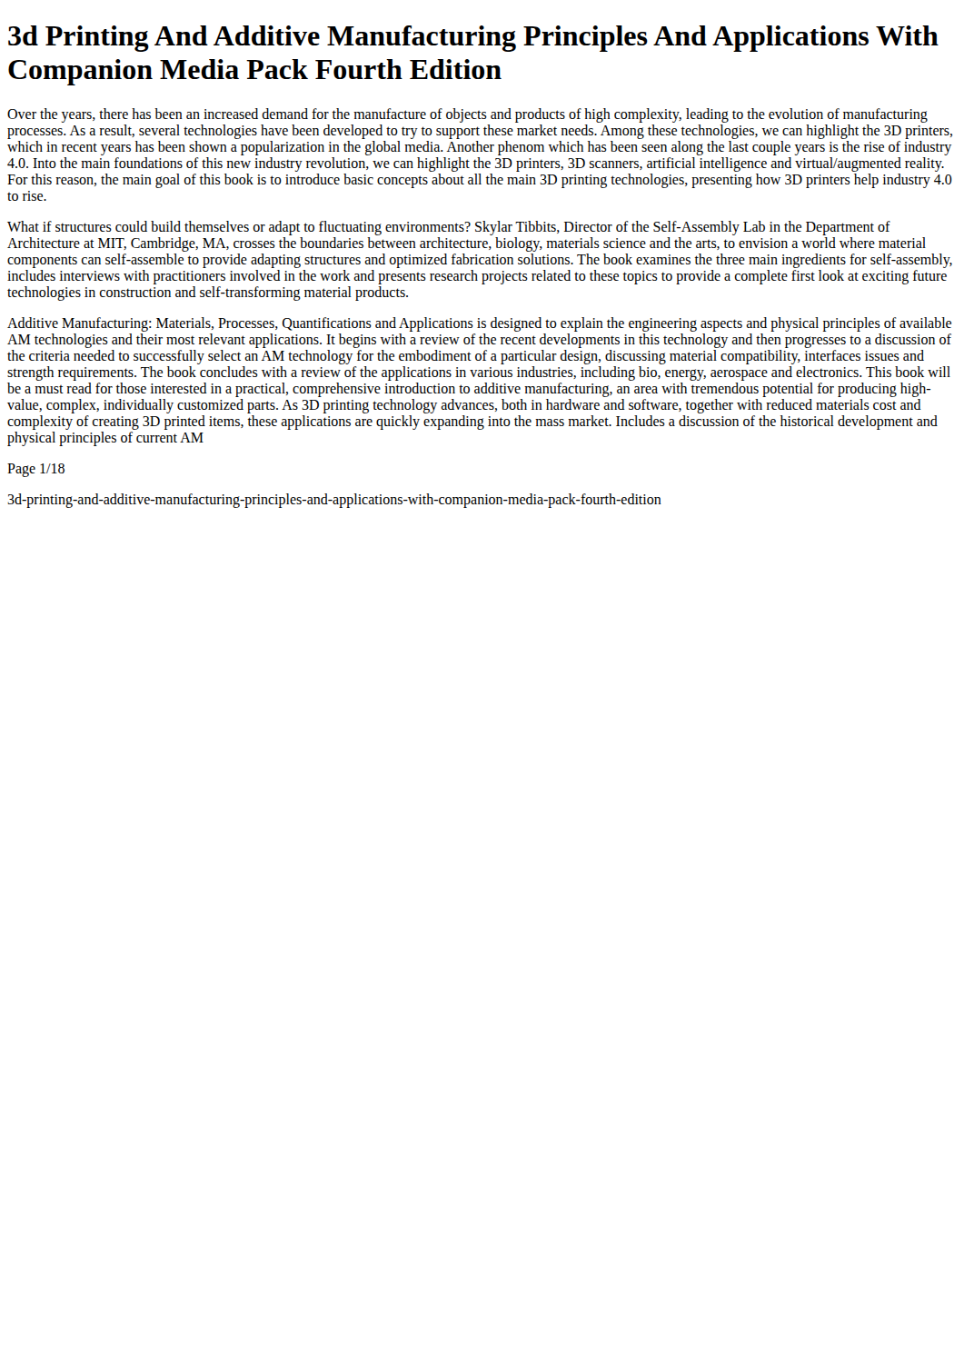3d Printing And Additive Manufacturing Principles And Applications With Companion Media Pack Fourth Edition
Over the years, there has been an increased demand for the manufacture of objects and products of high complexity, leading to the evolution of manufacturing processes. As a result, several technologies have been developed to try to support these market needs. Among these technologies, we can highlight the 3D printers, which in recent years has been shown a popularization in the global media. Another phenom which has been seen along the last couple years is the rise of industry 4.0. Into the main foundations of this new industry revolution, we can highlight the 3D printers, 3D scanners, artificial intelligence and virtual/augmented reality. For this reason, the main goal of this book is to introduce basic concepts about all the main 3D printing technologies, presenting how 3D printers help industry 4.0 to rise.
What if structures could build themselves or adapt to fluctuating environments? Skylar Tibbits, Director of the Self-Assembly Lab in the Department of Architecture at MIT, Cambridge, MA, crosses the boundaries between architecture, biology, materials science and the arts, to envision a world where material components can self-assemble to provide adapting structures and optimized fabrication solutions. The book examines the three main ingredients for self-assembly, includes interviews with practitioners involved in the work and presents research projects related to these topics to provide a complete first look at exciting future technologies in construction and self-transforming material products.
Additive Manufacturing: Materials, Processes, Quantifications and Applications is designed to explain the engineering aspects and physical principles of available AM technologies and their most relevant applications. It begins with a review of the recent developments in this technology and then progresses to a discussion of the criteria needed to successfully select an AM technology for the embodiment of a particular design, discussing material compatibility, interfaces issues and strength requirements. The book concludes with a review of the applications in various industries, including bio, energy, aerospace and electronics. This book will be a must read for those interested in a practical, comprehensive introduction to additive manufacturing, an area with tremendous potential for producing high-value, complex, individually customized parts. As 3D printing technology advances, both in hardware and software, together with reduced materials cost and complexity of creating 3D printed items, these applications are quickly expanding into the mass market. Includes a discussion of the historical development and physical principles of current AM
Page 1/18
3d-printing-and-additive-manufacturing-principles-and-applications-with-companion-media-pack-fourth-edition